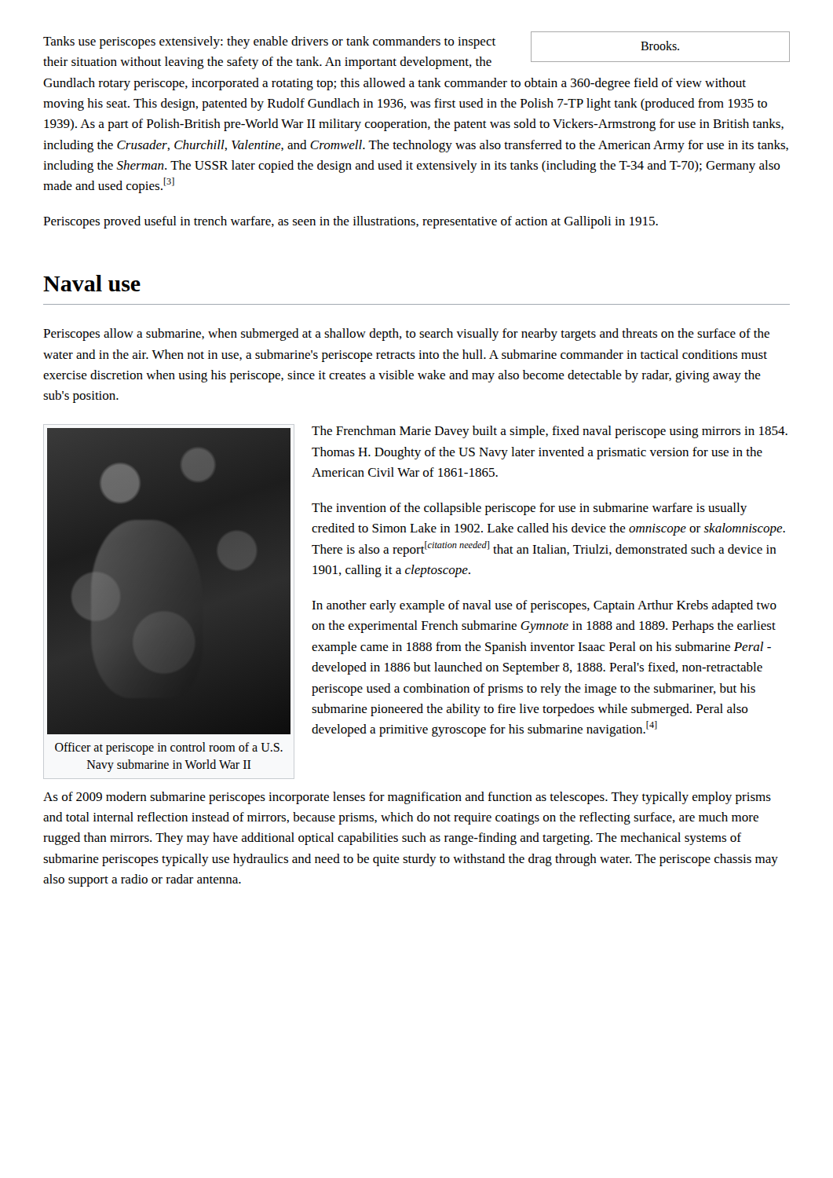Brooks.
Tanks use periscopes extensively: they enable drivers or tank commanders to inspect their situation without leaving the safety of the tank. An important development, the Gundlach rotary periscope, incorporated a rotating top; this allowed a tank commander to obtain a 360-degree field of view without moving his seat. This design, patented by Rudolf Gundlach in 1936, was first used in the Polish 7-TP light tank (produced from 1935 to 1939). As a part of Polish-British pre-World War II military cooperation, the patent was sold to Vickers-Armstrong for use in British tanks, including the Crusader, Churchill, Valentine, and Cromwell. The technology was also transferred to the American Army for use in its tanks, including the Sherman. The USSR later copied the design and used it extensively in its tanks (including the T-34 and T-70); Germany also made and used copies.[3]
Periscopes proved useful in trench warfare, as seen in the illustrations, representative of action at Gallipoli in 1915.
Naval use
Periscopes allow a submarine, when submerged at a shallow depth, to search visually for nearby targets and threats on the surface of the water and in the air. When not in use, a submarine's periscope retracts into the hull. A submarine commander in tactical conditions must exercise discretion when using his periscope, since it creates a visible wake and may also become detectable by radar, giving away the sub's position.
Officer at periscope in control room of a U.S. Navy submarine in World War II
The Frenchman Marie Davey built a simple, fixed naval periscope using mirrors in 1854. Thomas H. Doughty of the US Navy later invented a prismatic version for use in the American Civil War of 1861-1865.
The invention of the collapsible periscope for use in submarine warfare is usually credited to Simon Lake in 1902. Lake called his device the omniscope or skalomniscope. There is also a report[citation needed] that an Italian, Triulzi, demonstrated such a device in 1901, calling it a cleptoscope.
In another early example of naval use of periscopes, Captain Arthur Krebs adapted two on the experimental French submarine Gymnote in 1888 and 1889. Perhaps the earliest example came in 1888 from the Spanish inventor Isaac Peral on his submarine Peral - developed in 1886 but launched on September 8, 1888. Peral's fixed, non-retractable periscope used a combination of prisms to rely the image to the submariner, but his submarine pioneered the ability to fire live torpedoes while submerged. Peral also developed a primitive gyroscope for his submarine navigation.[4]
As of 2009 modern submarine periscopes incorporate lenses for magnification and function as telescopes. They typically employ prisms and total internal reflection instead of mirrors, because prisms, which do not require coatings on the reflecting surface, are much more rugged than mirrors. They may have additional optical capabilities such as range-finding and targeting. The mechanical systems of submarine periscopes typically use hydraulics and need to be quite sturdy to withstand the drag through water. The periscope chassis may also support a radio or radar antenna.